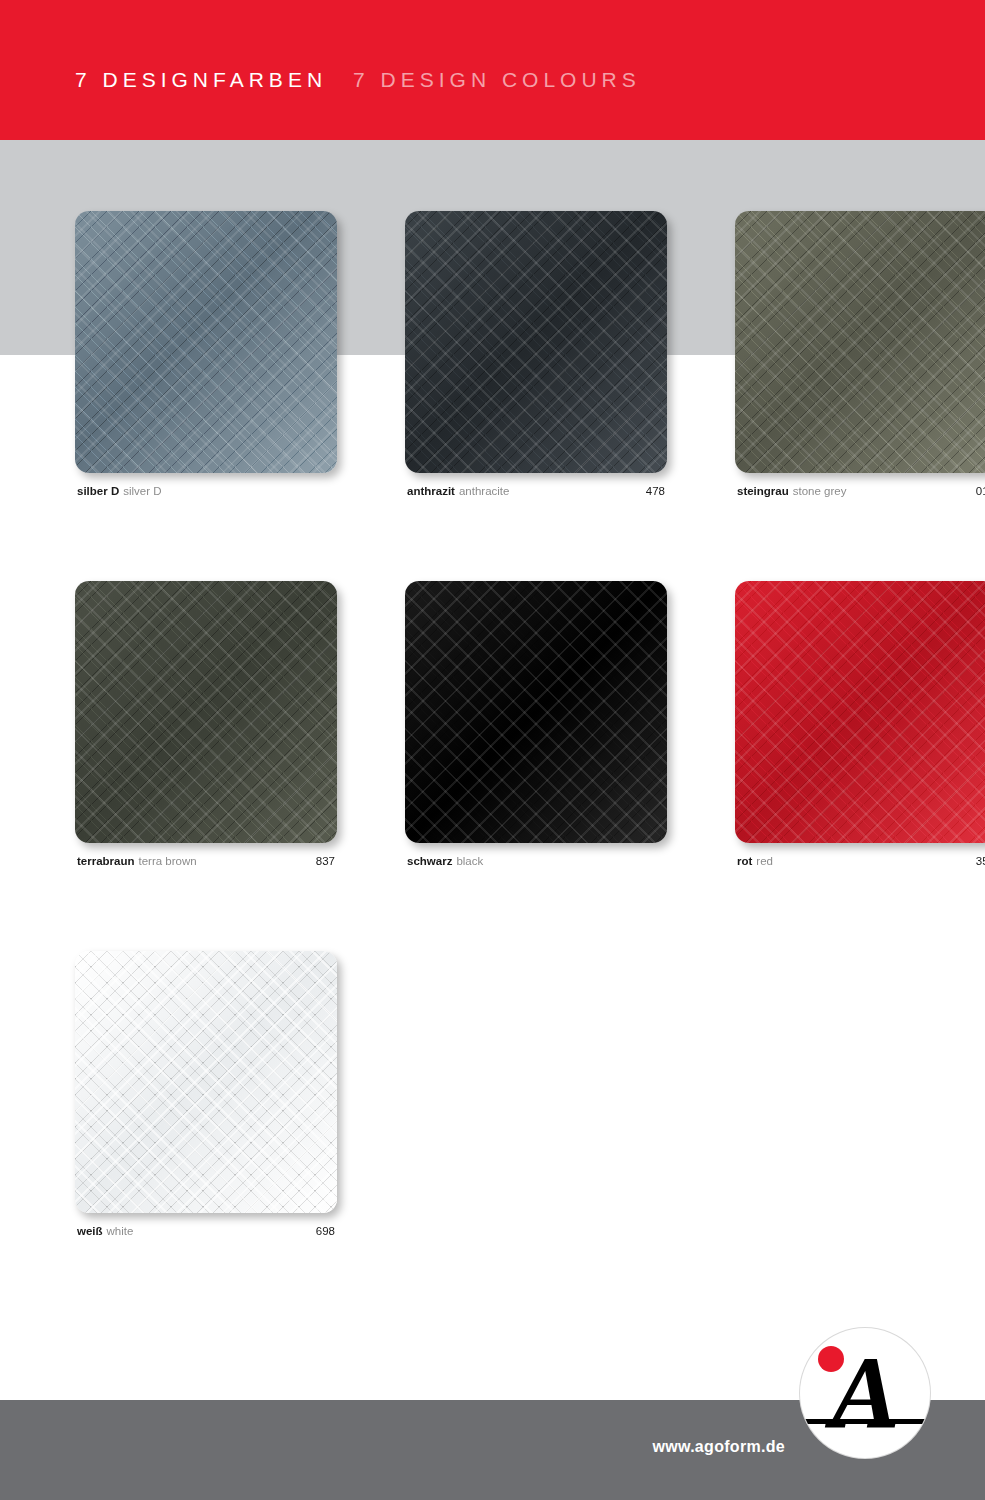7 DESIGNFARBEN 7 DESIGN COLOURS
silber D silver D
anthrazit anthracite 478
steingrau stone grey 015
terrabraun terra brown 837
schwarz black
rot red 356
weiß white 698
www.agoform.de
A